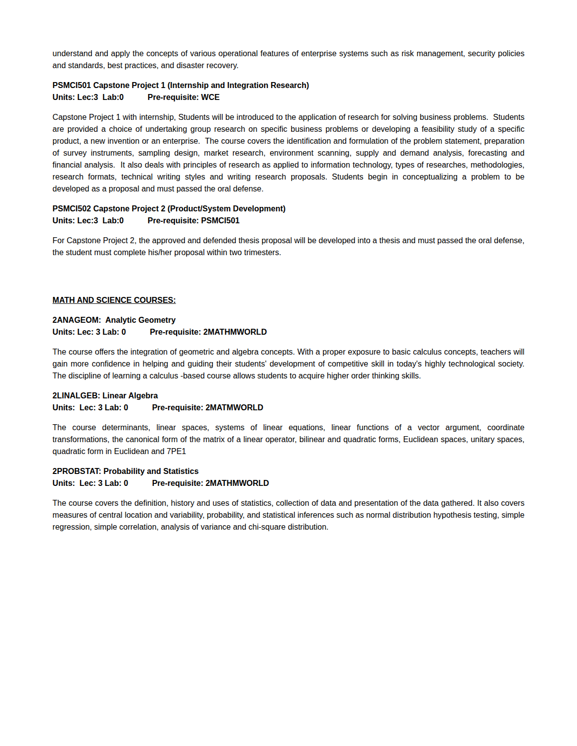understand and apply the concepts of various operational features of enterprise systems such as risk management, security policies and standards, best practices, and disaster recovery.
PSMCI501 Capstone Project 1 (Internship and Integration Research)
Units: Lec:3 Lab:0Pre-requisite: WCE
Capstone Project 1 with internship, Students will be introduced to the application of research for solving business problems. Students are provided a choice of undertaking group research on specific business problems or developing a feasibility study of a specific product, a new invention or an enterprise. The course covers the identification and formulation of the problem statement, preparation of survey instruments, sampling design, market research, environment scanning, supply and demand analysis, forecasting and financial analysis. It also deals with principles of research as applied to information technology, types of researches, methodologies, research formats, technical writing styles and writing research proposals. Students begin in conceptualizing a problem to be developed as a proposal and must passed the oral defense.
PSMCI502 Capstone Project 2 (Product/System Development)
Units: Lec:3 Lab:0Pre-requisite: PSMCI501
For Capstone Project 2, the approved and defended thesis proposal will be developed into a thesis and must passed the oral defense, the student must complete his/her proposal within two trimesters.
MATH AND SCIENCE COURSES:
2ANAGEOM: Analytic Geometry
Units: Lec: 3 Lab: 0Pre-requisite: 2MATHMWORLD
The course offers the integration of geometric and algebra concepts. With a proper exposure to basic calculus concepts, teachers will gain more confidence in helping and guiding their students' development of competitive skill in today's highly technological society. The discipline of learning a calculus -based course allows students to acquire higher order thinking skills.
2LINALGEB: Linear Algebra
Units: Lec: 3 Lab: 0Pre-requisite: 2MATMWORLD
The course determinants, linear spaces, systems of linear equations, linear functions of a vector argument, coordinate transformations, the canonical form of the matrix of a linear operator, bilinear and quadratic forms, Euclidean spaces, unitary spaces, quadratic form in Euclidean and 7PE1
2PROBSTAT: Probability and Statistics
Units: Lec: 3 Lab: 0Pre-requisite: 2MATHMWORLD
The course covers the definition, history and uses of statistics, collection of data and presentation of the data gathered. It also covers measures of central location and variability, probability, and statistical inferences such as normal distribution hypothesis testing, simple regression, simple correlation, analysis of variance and chi-square distribution.